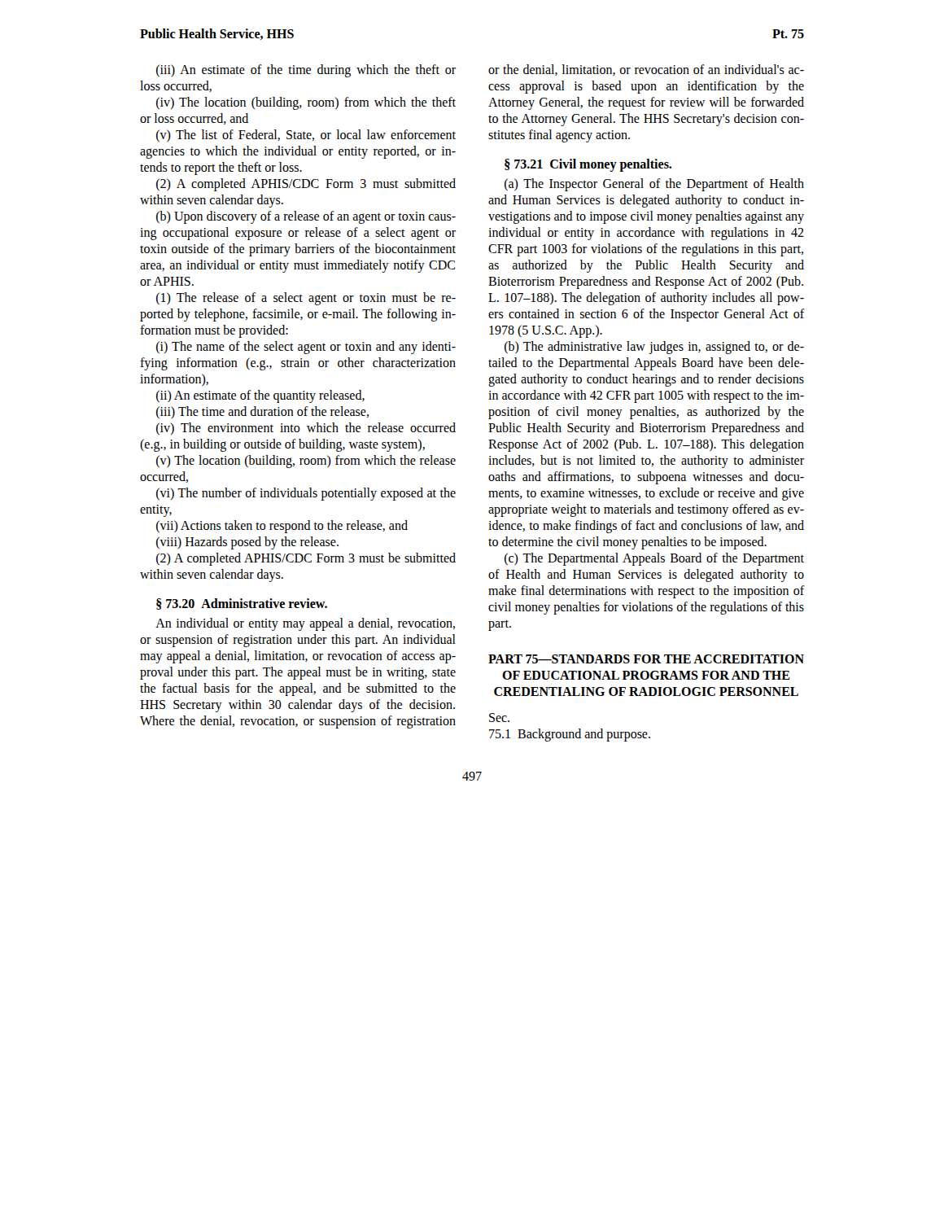Public Health Service, HHS
Pt. 75
(iii) An estimate of the time during which the theft or loss occurred,
(iv) The location (building, room) from which the theft or loss occurred, and
(v) The list of Federal, State, or local law enforcement agencies to which the individual or entity reported, or intends to report the theft or loss.
(2) A completed APHIS/CDC Form 3 must submitted within seven calendar days.
(b) Upon discovery of a release of an agent or toxin causing occupational exposure or release of a select agent or toxin outside of the primary barriers of the biocontainment area, an individual or entity must immediately notify CDC or APHIS.
(1) The release of a select agent or toxin must be reported by telephone, facsimile, or e-mail. The following information must be provided:
(i) The name of the select agent or toxin and any identifying information (e.g., strain or other characterization information),
(ii) An estimate of the quantity released,
(iii) The time and duration of the release,
(iv) The environment into which the release occurred (e.g., in building or outside of building, waste system),
(v) The location (building, room) from which the release occurred,
(vi) The number of individuals potentially exposed at the entity,
(vii) Actions taken to respond to the release, and
(viii) Hazards posed by the release.
(2) A completed APHIS/CDC Form 3 must be submitted within seven calendar days.
§ 73.20 Administrative review.
An individual or entity may appeal a denial, revocation, or suspension of registration under this part. An individual may appeal a denial, limitation, or revocation of access approval under this part. The appeal must be in writing, state the factual basis for the appeal, and be submitted to the HHS Secretary within 30 calendar days of the decision. Where the denial, revocation, or suspension of registration or the denial, limitation, or revocation of an individual's access approval is based upon an identification by the Attorney General, the request for review will be forwarded to the Attorney General. The HHS Secretary's decision constitutes final agency action.
§ 73.21 Civil money penalties.
(a) The Inspector General of the Department of Health and Human Services is delegated authority to conduct investigations and to impose civil money penalties against any individual or entity in accordance with regulations in 42 CFR part 1003 for violations of the regulations in this part, as authorized by the Public Health Security and Bioterrorism Preparedness and Response Act of 2002 (Pub. L. 107–188). The delegation of authority includes all powers contained in section 6 of the Inspector General Act of 1978 (5 U.S.C. App.).
(b) The administrative law judges in, assigned to, or detailed to the Departmental Appeals Board have been delegated authority to conduct hearings and to render decisions in accordance with 42 CFR part 1005 with respect to the imposition of civil money penalties, as authorized by the Public Health Security and Bioterrorism Preparedness and Response Act of 2002 (Pub. L. 107–188). This delegation includes, but is not limited to, the authority to administer oaths and affirmations, to subpoena witnesses and documents, to examine witnesses, to exclude or receive and give appropriate weight to materials and testimony offered as evidence, to make findings of fact and conclusions of law, and to determine the civil money penalties to be imposed.
(c) The Departmental Appeals Board of the Department of Health and Human Services is delegated authority to make final determinations with respect to the imposition of civil money penalties for violations of the regulations of this part.
Part 75—Standards for the Accreditation of Educational Programs for and the Credentialing of Radiologic Personnel
Sec.
75.1 Background and purpose.
497